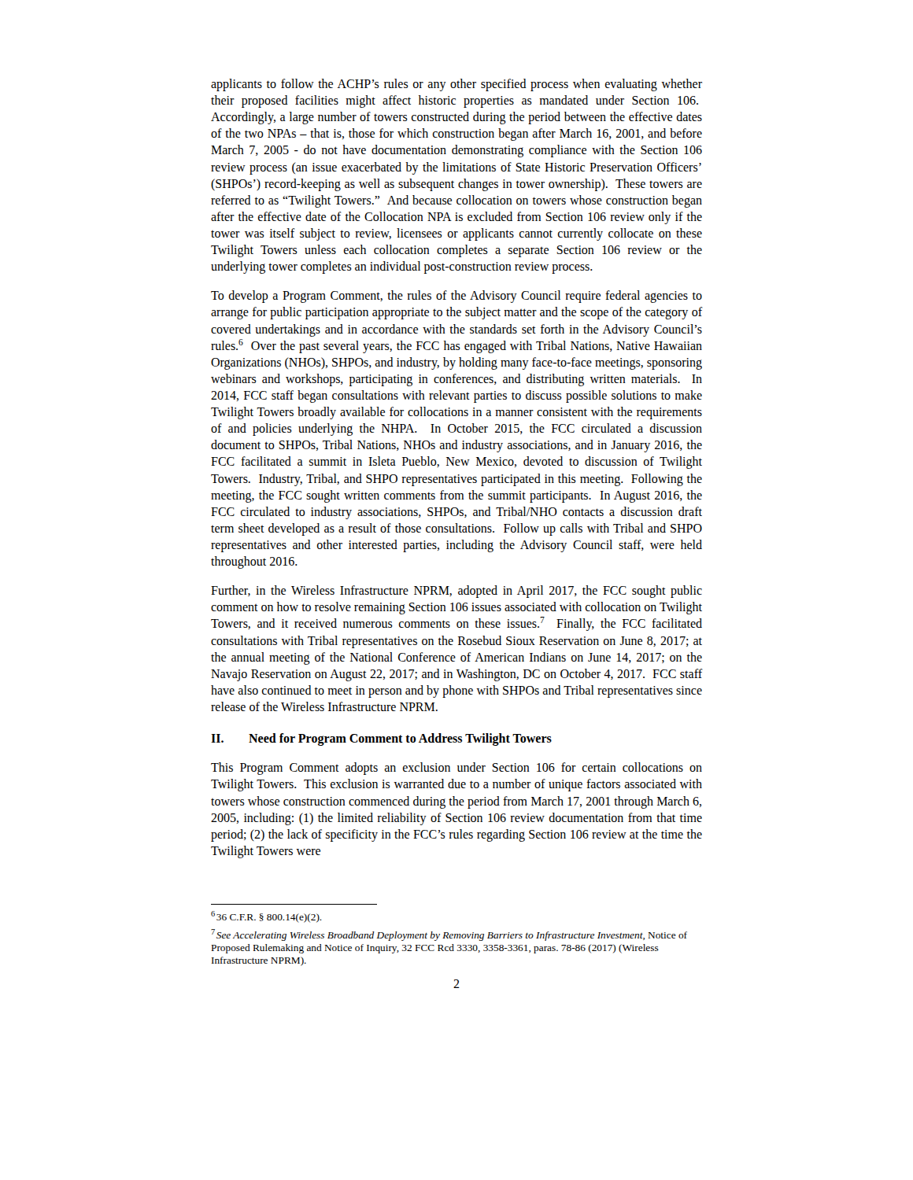applicants to follow the ACHP’s rules or any other specified process when evaluating whether their proposed facilities might affect historic properties as mandated under Section 106. Accordingly, a large number of towers constructed during the period between the effective dates of the two NPAs – that is, those for which construction began after March 16, 2001, and before March 7, 2005 - do not have documentation demonstrating compliance with the Section 106 review process (an issue exacerbated by the limitations of State Historic Preservation Officers’ (SHPOs’) record-keeping as well as subsequent changes in tower ownership). These towers are referred to as “Twilight Towers.” And because collocation on towers whose construction began after the effective date of the Collocation NPA is excluded from Section 106 review only if the tower was itself subject to review, licensees or applicants cannot currently collocate on these Twilight Towers unless each collocation completes a separate Section 106 review or the underlying tower completes an individual post-construction review process.
To develop a Program Comment, the rules of the Advisory Council require federal agencies to arrange for public participation appropriate to the subject matter and the scope of the category of covered undertakings and in accordance with the standards set forth in the Advisory Council’s rules.6 Over the past several years, the FCC has engaged with Tribal Nations, Native Hawaiian Organizations (NHOs), SHPOs, and industry, by holding many face-to-face meetings, sponsoring webinars and workshops, participating in conferences, and distributing written materials. In 2014, FCC staff began consultations with relevant parties to discuss possible solutions to make Twilight Towers broadly available for collocations in a manner consistent with the requirements of and policies underlying the NHPA. In October 2015, the FCC circulated a discussion document to SHPOs, Tribal Nations, NHOs and industry associations, and in January 2016, the FCC facilitated a summit in Isleta Pueblo, New Mexico, devoted to discussion of Twilight Towers. Industry, Tribal, and SHPO representatives participated in this meeting. Following the meeting, the FCC sought written comments from the summit participants. In August 2016, the FCC circulated to industry associations, SHPOs, and Tribal/NHO contacts a discussion draft term sheet developed as a result of those consultations. Follow up calls with Tribal and SHPO representatives and other interested parties, including the Advisory Council staff, were held throughout 2016.
Further, in the Wireless Infrastructure NPRM, adopted in April 2017, the FCC sought public comment on how to resolve remaining Section 106 issues associated with collocation on Twilight Towers, and it received numerous comments on these issues.7 Finally, the FCC facilitated consultations with Tribal representatives on the Rosebud Sioux Reservation on June 8, 2017; at the annual meeting of the National Conference of American Indians on June 14, 2017; on the Navajo Reservation on August 22, 2017; and in Washington, DC on October 4, 2017. FCC staff have also continued to meet in person and by phone with SHPOs and Tribal representatives since release of the Wireless Infrastructure NPRM.
II. Need for Program Comment to Address Twilight Towers
This Program Comment adopts an exclusion under Section 106 for certain collocations on Twilight Towers. This exclusion is warranted due to a number of unique factors associated with towers whose construction commenced during the period from March 17, 2001 through March 6, 2005, including: (1) the limited reliability of Section 106 review documentation from that time period; (2) the lack of specificity in the FCC’s rules regarding Section 106 review at the time the Twilight Towers were
636 C.F.R. § 800.14(e)(2).
7 See Accelerating Wireless Broadband Deployment by Removing Barriers to Infrastructure Investment, Notice of Proposed Rulemaking and Notice of Inquiry, 32 FCC Rcd 3330, 3358-3361, paras. 78-86 (2017) (Wireless Infrastructure NPRM).
2